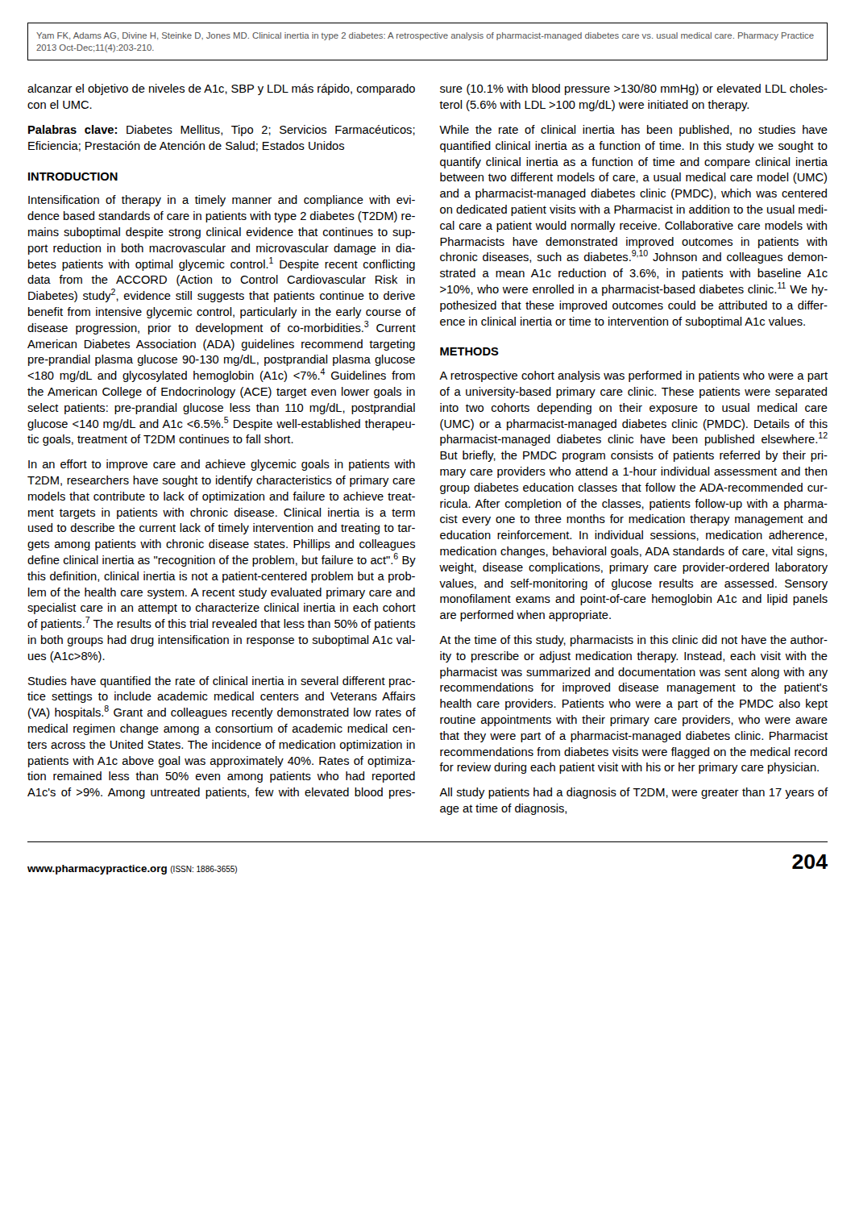Yam FK, Adams AG, Divine H, Steinke D, Jones MD. Clinical inertia in type 2 diabetes: A retrospective analysis of pharmacist-managed diabetes care vs. usual medical care. Pharmacy Practice 2013 Oct-Dec;11(4):203-210.
alcanzar el objetivo de niveles de A1c, SBP y LDL más rápido, comparado con el UMC.
Palabras clave: Diabetes Mellitus, Tipo 2; Servicios Farmacéuticos; Eficiencia; Prestación de Atención de Salud; Estados Unidos
INTRODUCTION
Intensification of therapy in a timely manner and compliance with evidence based standards of care in patients with type 2 diabetes (T2DM) remains suboptimal despite strong clinical evidence that continues to support reduction in both macrovascular and microvascular damage in diabetes patients with optimal glycemic control.1 Despite recent conflicting data from the ACCORD (Action to Control Cardiovascular Risk in Diabetes) study2, evidence still suggests that patients continue to derive benefit from intensive glycemic control, particularly in the early course of disease progression, prior to development of co-morbidities.3 Current American Diabetes Association (ADA) guidelines recommend targeting pre-prandial plasma glucose 90-130 mg/dL, postprandial plasma glucose <180 mg/dL and glycosylated hemoglobin (A1c) <7%.4 Guidelines from the American College of Endocrinology (ACE) target even lower goals in select patients: pre-prandial glucose less than 110 mg/dL, postprandial glucose <140 mg/dL and A1c <6.5%.5 Despite well-established therapeutic goals, treatment of T2DM continues to fall short.
In an effort to improve care and achieve glycemic goals in patients with T2DM, researchers have sought to identify characteristics of primary care models that contribute to lack of optimization and failure to achieve treatment targets in patients with chronic disease. Clinical inertia is a term used to describe the current lack of timely intervention and treating to targets among patients with chronic disease states. Phillips and colleagues define clinical inertia as "recognition of the problem, but failure to act".6 By this definition, clinical inertia is not a patient-centered problem but a problem of the health care system. A recent study evaluated primary care and specialist care in an attempt to characterize clinical inertia in each cohort of patients.7 The results of this trial revealed that less than 50% of patients in both groups had drug intensification in response to suboptimal A1c values (A1c>8%).
Studies have quantified the rate of clinical inertia in several different practice settings to include academic medical centers and Veterans Affairs (VA) hospitals.8 Grant and colleagues recently demonstrated low rates of medical regimen change among a consortium of academic medical centers across the United States. The incidence of medication optimization in patients with A1c above goal was approximately 40%. Rates of optimization remained less than 50% even among patients who had reported A1c's of >9%. Among untreated patients, few with elevated blood pressure (10.1% with blood pressure >130/80 mmHg) or elevated LDL cholesterol (5.6% with LDL >100 mg/dL) were initiated on therapy.
While the rate of clinical inertia has been published, no studies have quantified clinical inertia as a function of time. In this study we sought to quantify clinical inertia as a function of time and compare clinical inertia between two different models of care, a usual medical care model (UMC) and a pharmacist-managed diabetes clinic (PMDC), which was centered on dedicated patient visits with a Pharmacist in addition to the usual medical care a patient would normally receive. Collaborative care models with Pharmacists have demonstrated improved outcomes in patients with chronic diseases, such as diabetes.9,10 Johnson and colleagues demonstrated a mean A1c reduction of 3.6%, in patients with baseline A1c >10%, who were enrolled in a pharmacist-based diabetes clinic.11 We hypothesized that these improved outcomes could be attributed to a difference in clinical inertia or time to intervention of suboptimal A1c values.
METHODS
A retrospective cohort analysis was performed in patients who were a part of a university-based primary care clinic. These patients were separated into two cohorts depending on their exposure to usual medical care (UMC) or a pharmacist-managed diabetes clinic (PMDC). Details of this pharmacist-managed diabetes clinic have been published elsewhere.12 But briefly, the PMDC program consists of patients referred by their primary care providers who attend a 1-hour individual assessment and then group diabetes education classes that follow the ADA-recommended curricula. After completion of the classes, patients follow-up with a pharmacist every one to three months for medication therapy management and education reinforcement. In individual sessions, medication adherence, medication changes, behavioral goals, ADA standards of care, vital signs, weight, disease complications, primary care provider-ordered laboratory values, and self-monitoring of glucose results are assessed. Sensory monofilament exams and point-of-care hemoglobin A1c and lipid panels are performed when appropriate.
At the time of this study, pharmacists in this clinic did not have the authority to prescribe or adjust medication therapy. Instead, each visit with the pharmacist was summarized and documentation was sent along with any recommendations for improved disease management to the patient's health care providers. Patients who were a part of the PMDC also kept routine appointments with their primary care providers, who were aware that they were part of a pharmacist-managed diabetes clinic. Pharmacist recommendations from diabetes visits were flagged on the medical record for review during each patient visit with his or her primary care physician.
All study patients had a diagnosis of T2DM, were greater than 17 years of age at time of diagnosis,
www.pharmacypractice.org (ISSN: 1886-3655)
204